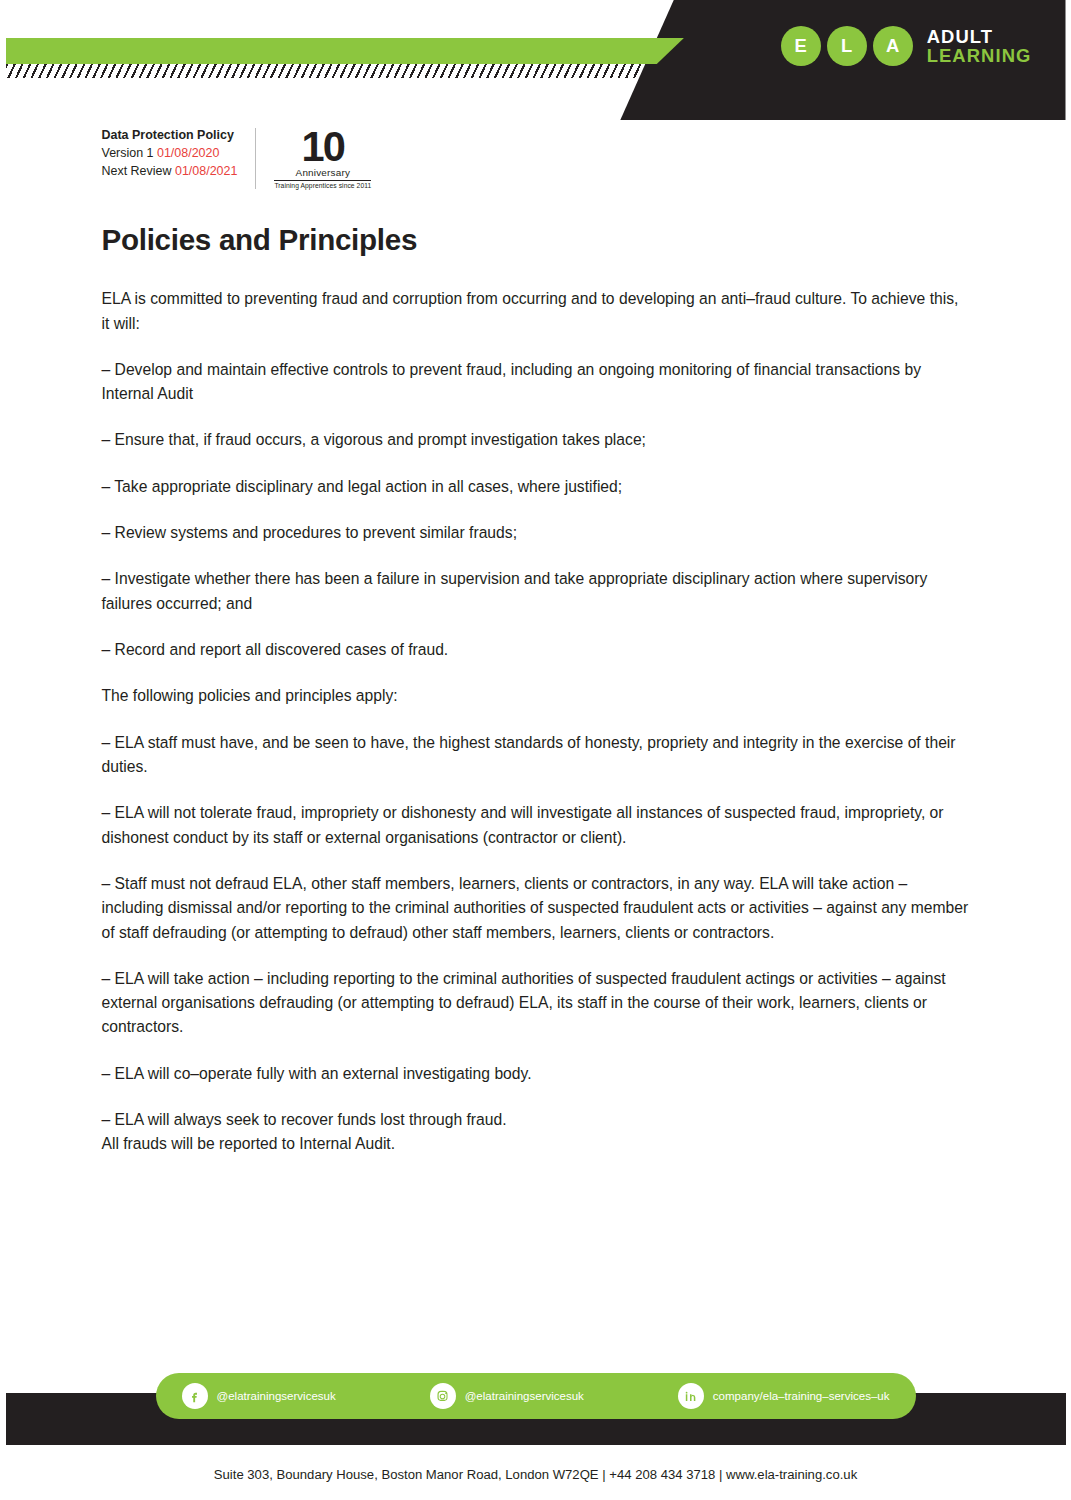ELA
ADULT LEARNING
Data Protection Policy
Version 1 01/08/2020
Next Review 01/08/2021
10
Anniversary
Training Apprentices since 2011
Policies and Principles
ELA is committed to preventing fraud and corruption from occurring and to developing an anti–fraud culture. To achieve this, it will:
– Develop and maintain effective controls to prevent fraud, including an ongoing monitoring of financial transactions by Internal Audit
– Ensure that, if fraud occurs, a vigorous and prompt investigation takes place;
– Take appropriate disciplinary and legal action in all cases, where justified;
– Review systems and procedures to prevent similar frauds;
– Investigate whether there has been a failure in supervision and take appropriate disciplinary action where supervisory failures occurred; and
– Record and report all discovered cases of fraud.
The following policies and principles apply:
– ELA staff must have, and be seen to have, the highest standards of honesty, propriety and integrity in the exercise of their duties.
– ELA will not tolerate fraud, impropriety or dishonesty and will investigate all instances of suspected fraud, impropriety, or dishonest conduct by its staff or external organisations (contractor or client).
– Staff must not defraud ELA, other staff members, learners, clients or contractors, in any way. ELA will take action – including dismissal and/or reporting to the criminal authorities of suspected fraudulent acts or activities – against any member of staff defrauding (or attempting to defraud) other staff members, learners, clients or contractors.
– ELA will take action – including reporting to the criminal authorities of suspected fraudulent actings or activities – against external organisations defrauding (or attempting to defraud) ELA, its staff in the course of their work, learners, clients or contractors.
– ELA will co–operate fully with an external investigating body.
– ELA will always seek to recover funds lost through fraud.
All frauds will be reported to Internal Audit.
@elatrainingservicesuk
@elatrainingservicesuk
company/ela–training–services–uk
Suite 303, Boundary House, Boston Manor Road, London W72QE | +44 208 434 3718 | www.ela-training.co.uk